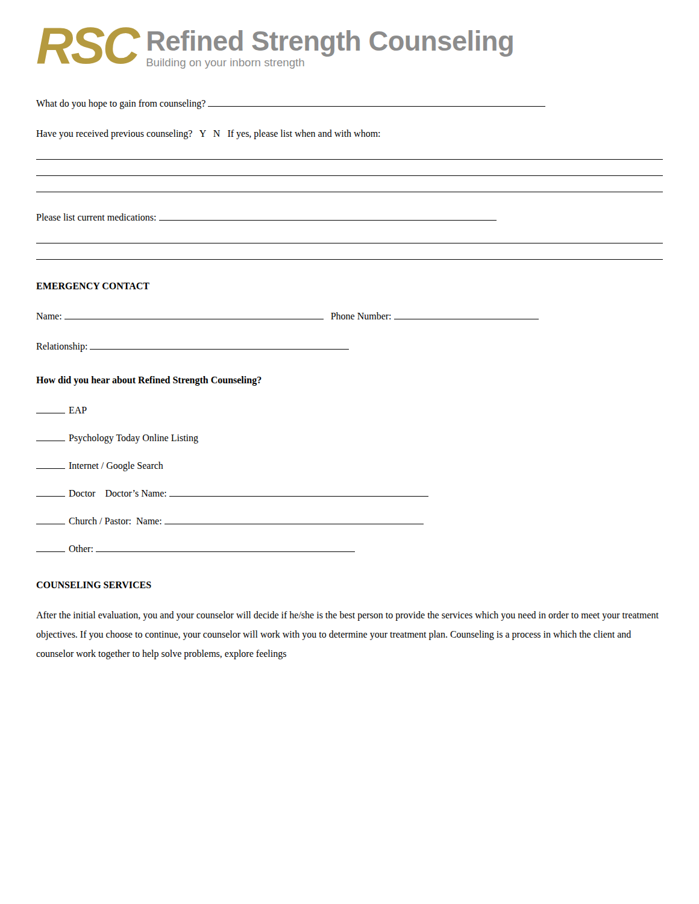RSC
Refined Strength Counseling
Building on your inborn strength
What do you hope to gain from counseling?
Have you received previous counseling? Y N If yes, please list when and with whom:
Please list current medications:
Emergency Contact
Name: Phone Number:
Relationship:
How did you hear about Refined Strength Counseling?
EAP
Psychology Today Online Listing
Internet / Google Search
Doctor Doctor’s Name:
Church / Pastor: Name:
Other:
Counseling Services
After the initial evaluation, you and your counselor will decide if he/she is the best person to provide the services which you need in order to meet your treatment objectives. If you choose to continue, your counselor will work with you to determine your treatment plan. Counseling is a process in which the client and counselor work together to help solve problems, explore feelings